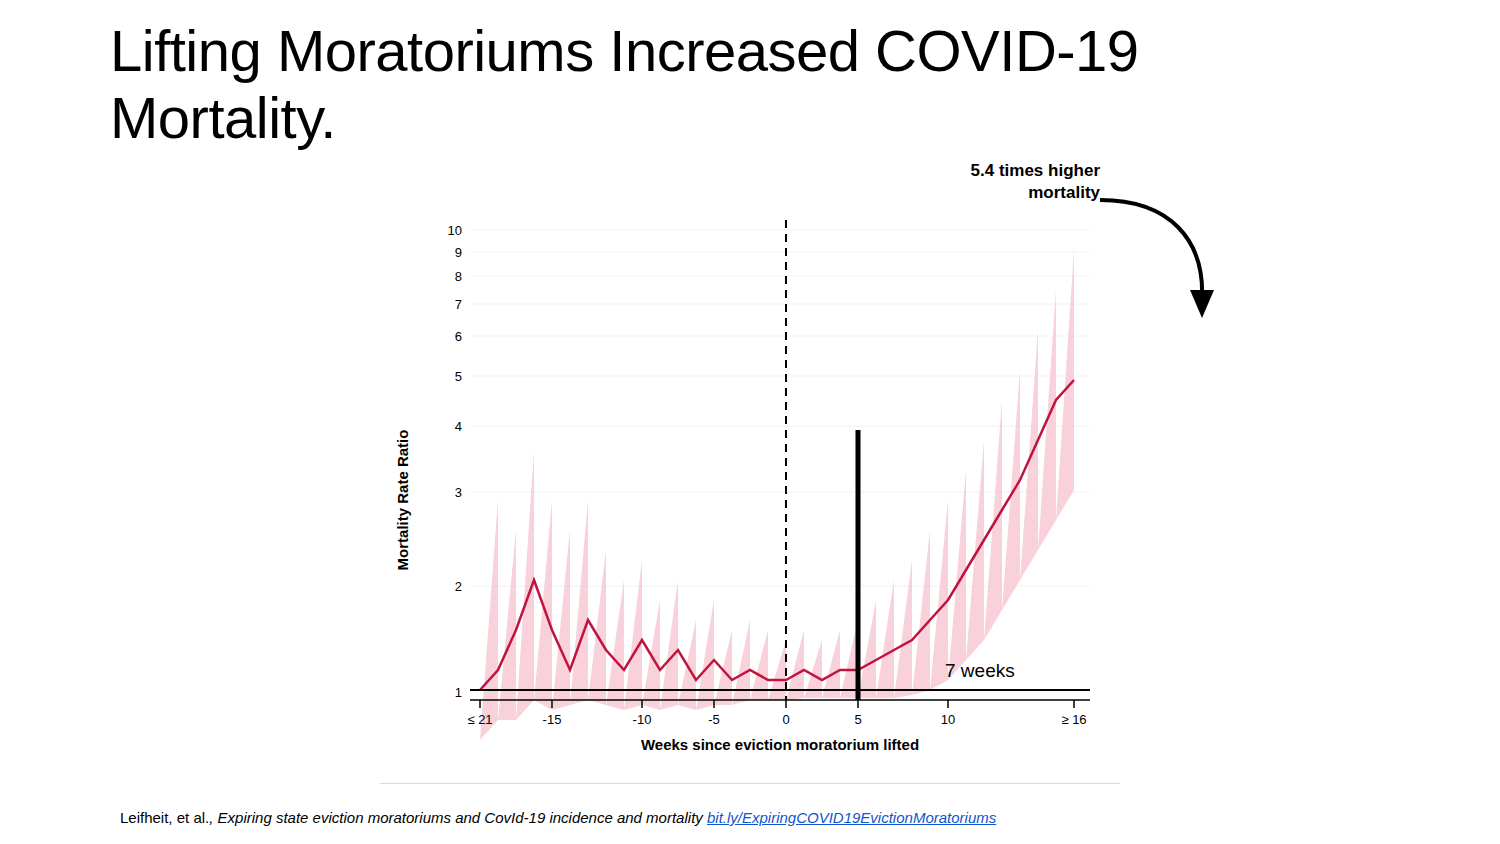Lifting Moratoriums Increased COVID-19 Mortality.
5.4 times higher
mortality
10 9 8 7 6 5 4 3 2 1 Mortality Rate Ratio ≤ 21 -15 -10 -5 0 5 10 ≥ 16 Weeks since eviction moratorium lifted
7 weeks
Leifheit, et al., Expiring state eviction moratoriums and CovId-19 incidence and mortality bit.ly/ExpiringCOVID19EvictionMoratoriums